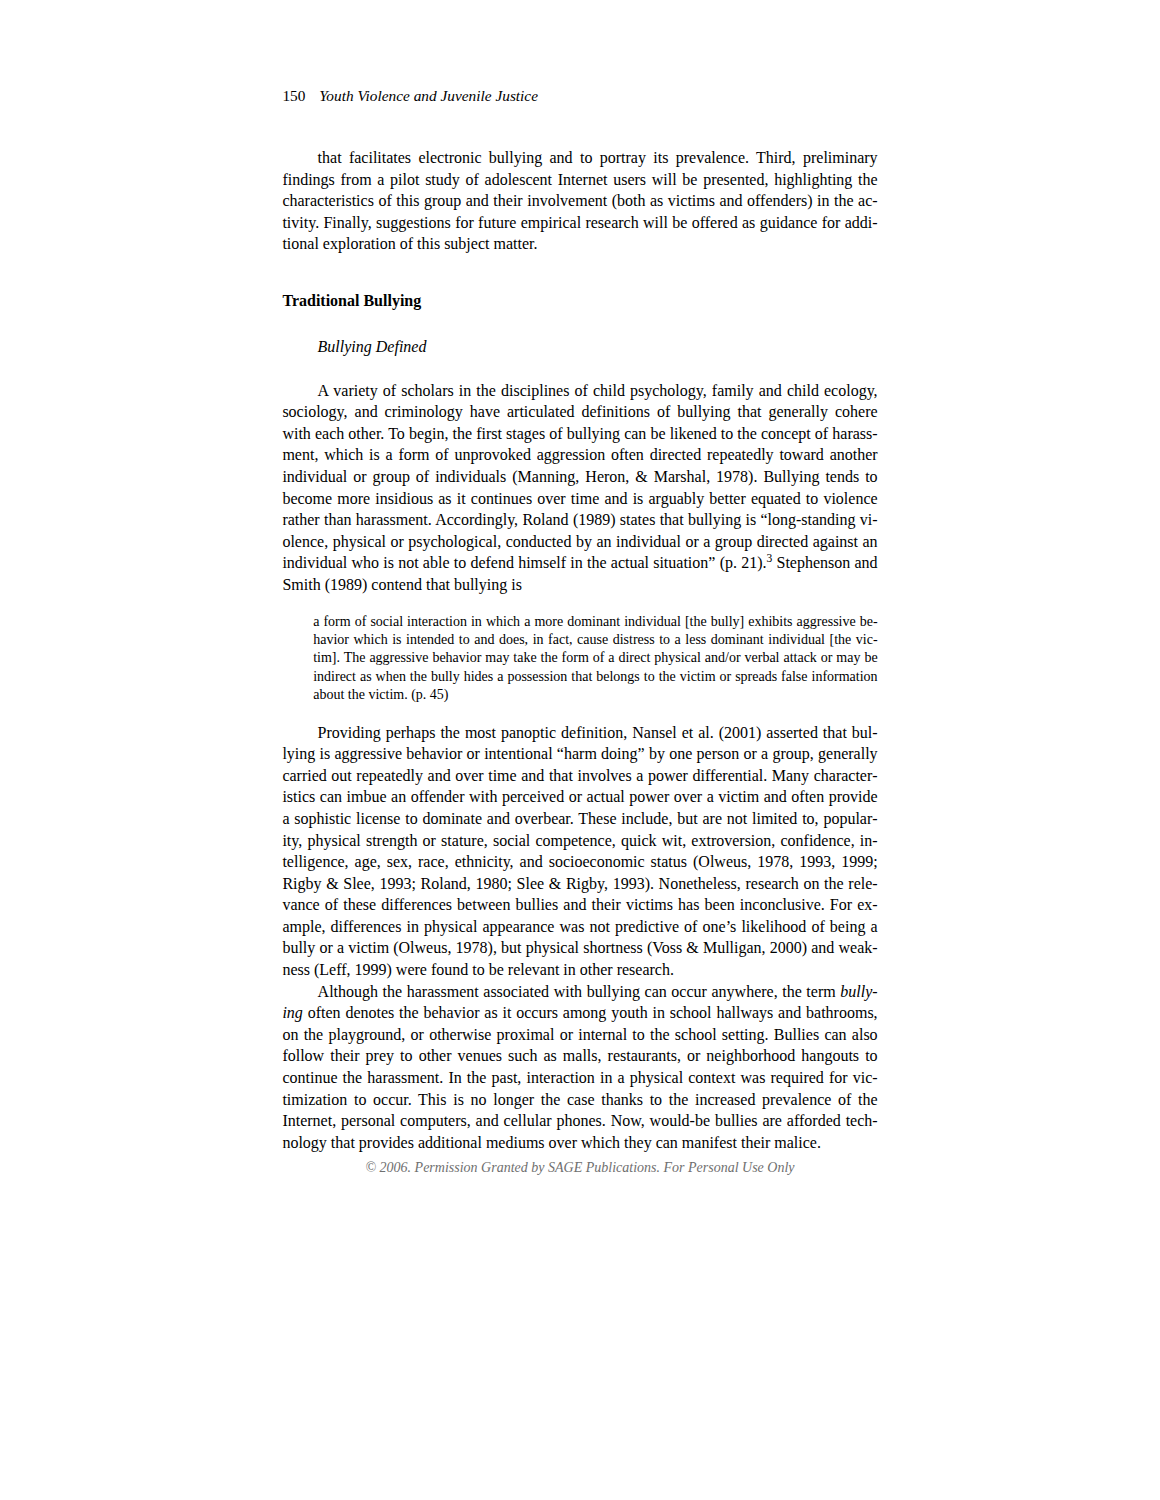150 Youth Violence and Juvenile Justice
that facilitates electronic bullying and to portray its prevalence. Third, preliminary findings from a pilot study of adolescent Internet users will be presented, highlighting the characteristics of this group and their involvement (both as victims and offenders) in the activity. Finally, suggestions for future empirical research will be offered as guidance for additional exploration of this subject matter.
Traditional Bullying
Bullying Defined
A variety of scholars in the disciplines of child psychology, family and child ecology, sociology, and criminology have articulated definitions of bullying that generally cohere with each other. To begin, the first stages of bullying can be likened to the concept of harassment, which is a form of unprovoked aggression often directed repeatedly toward another individual or group of individuals (Manning, Heron, & Marshal, 1978). Bullying tends to become more insidious as it continues over time and is arguably better equated to violence rather than harassment. Accordingly, Roland (1989) states that bullying is “long-standing violence, physical or psychological, conducted by an individual or a group directed against an individual who is not able to defend himself in the actual situation” (p. 21).3 Stephenson and Smith (1989) contend that bullying is
a form of social interaction in which a more dominant individual [the bully] exhibits aggressive behavior which is intended to and does, in fact, cause distress to a less dominant individual [the victim]. The aggressive behavior may take the form of a direct physical and/or verbal attack or may be indirect as when the bully hides a possession that belongs to the victim or spreads false information about the victim. (p. 45)
Providing perhaps the most panoptic definition, Nansel et al. (2001) asserted that bullying is aggressive behavior or intentional “harm doing” by one person or a group, generally carried out repeatedly and over time and that involves a power differential. Many characteristics can imbue an offender with perceived or actual power over a victim and often provide a sophistic license to dominate and overbear. These include, but are not limited to, popularity, physical strength or stature, social competence, quick wit, extroversion, confidence, intelligence, age, sex, race, ethnicity, and socioeconomic status (Olweus, 1978, 1993, 1999; Rigby & Slee, 1993; Roland, 1980; Slee & Rigby, 1993). Nonetheless, research on the relevance of these differences between bullies and their victims has been inconclusive. For example, differences in physical appearance was not predictive of one’s likelihood of being a bully or a victim (Olweus, 1978), but physical shortness (Voss & Mulligan, 2000) and weakness (Leff, 1999) were found to be relevant in other research.
Although the harassment associated with bullying can occur anywhere, the term bullying often denotes the behavior as it occurs among youth in school hallways and bathrooms, on the playground, or otherwise proximal or internal to the school setting. Bullies can also follow their prey to other venues such as malls, restaurants, or neighborhood hangouts to continue the harassment. In the past, interaction in a physical context was required for victimization to occur. This is no longer the case thanks to the increased prevalence of the Internet, personal computers, and cellular phones. Now, would-be bullies are afforded technology that provides additional mediums over which they can manifest their malice.
© 2006. Permission Granted by SAGE Publications. For Personal Use Only